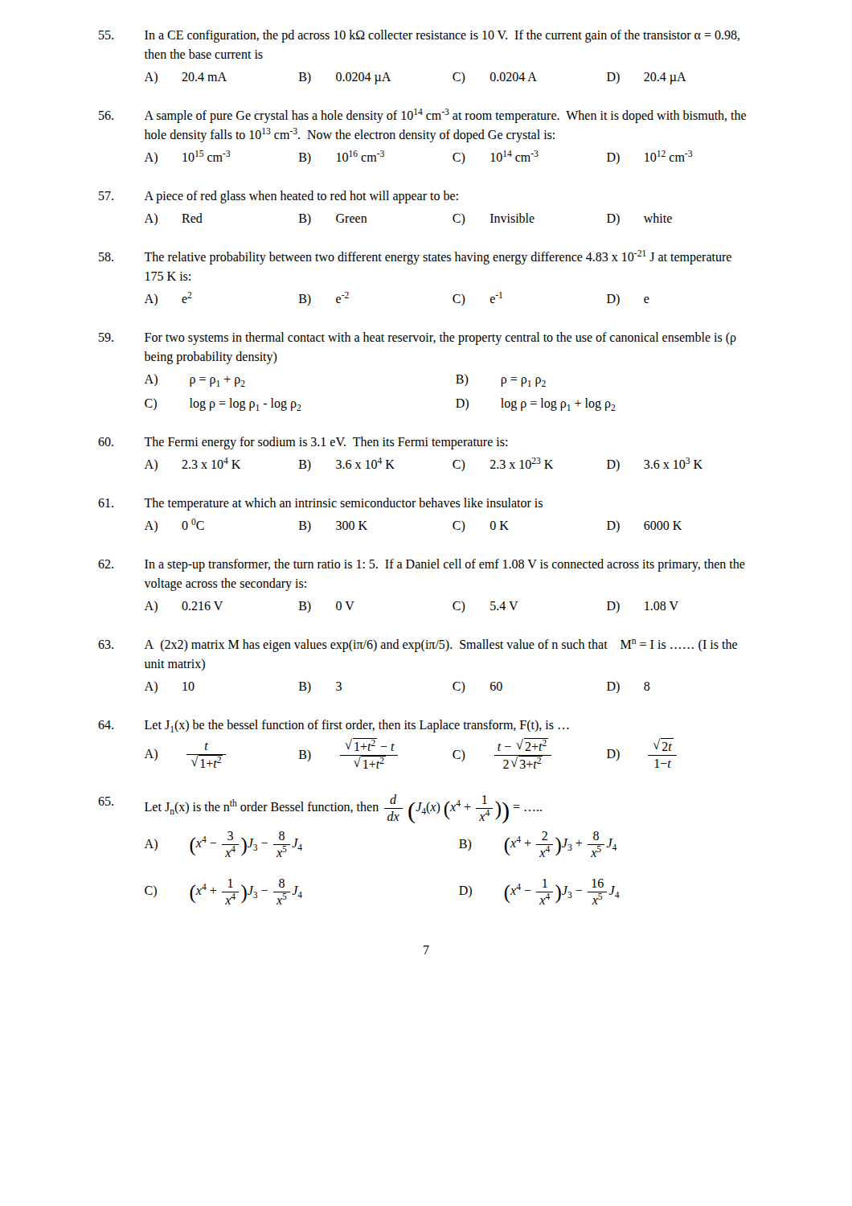55.
In a CE configuration, the pd across 10 kΩ collecter resistance is 10 V. If the current gain of the transistor α = 0.98, then the base current is
A) 20.4 mA B) 0.0204 µA C) 0.0204 A D) 20.4 µA
56.
A sample of pure Ge crystal has a hole density of 1014 cm-3 at room temperature. When it is doped with bismuth, the hole density falls to 1013 cm-3. Now the electron density of doped Ge crystal is:
A) 1015 cm-3 B) 1016 cm-3 C) 1014 cm-3 D) 1012 cm-3
57.
A piece of red glass when heated to red hot will appear to be:
A) Red B) Green C) Invisible D) white
58.
The relative probability between two different energy states having energy difference 4.83 x 10-21 J at temperature 175 K is:
A) e2 B) e-2 C) e-1 D) e
59.
For two systems in thermal contact with a heat reservoir, the property central to the use of canonical ensemble is (ρ being probability density)
A) ρ = ρ1 + ρ2 B) ρ = ρ1 ρ2 C) log ρ = log ρ1 - log ρ2 D) log ρ = log ρ1 + log ρ2
60.
The Fermi energy for sodium is 3.1 eV. Then its Fermi temperature is:
A) 2.3 x 104 K B) 3.6 x 104 K C) 2.3 x 1023 K D) 3.6 x 103 K
61.
The temperature at which an intrinsic semiconductor behaves like insulator is
A) 0 0C B) 300 K C) 0 K D) 6000 K
62.
In a step-up transformer, the turn ratio is 1: 5. If a Daniel cell of emf 1.08 V is connected across its primary, then the voltage across the secondary is:
A) 0.216 V B) 0 V C) 5.4 V D) 1.08 V
63.
A (2x2) matrix M has eigen values exp(iπ/6) and exp(iπ/5). Smallest value of n such that Mn = I is …… (I is the unit matrix)
A) 10 B) 3 C) 60 D) 8
64.
Let J1(x) be the bessel function of first order, then its Laplace transform, F(t), is …
A) t 1+t2 B) 1+t2 − t 1+t2 C) t − 2+t2 23+t2 D) 2t 1−t
65.
Let Jn(x) is the nth order Bessel function, then ddx (J4(x) (x4 + 1 x4)) = …..
A) (x4 − 3 x4) J3 − 8 x5 J4 B) (x4 + 2 x4) J3 + 8 x5 J4 C) (x4 + 1 x4) J3 − 8 x5 J4 D) (x4 − 1 x4) J3 − 16 x5 J4
7